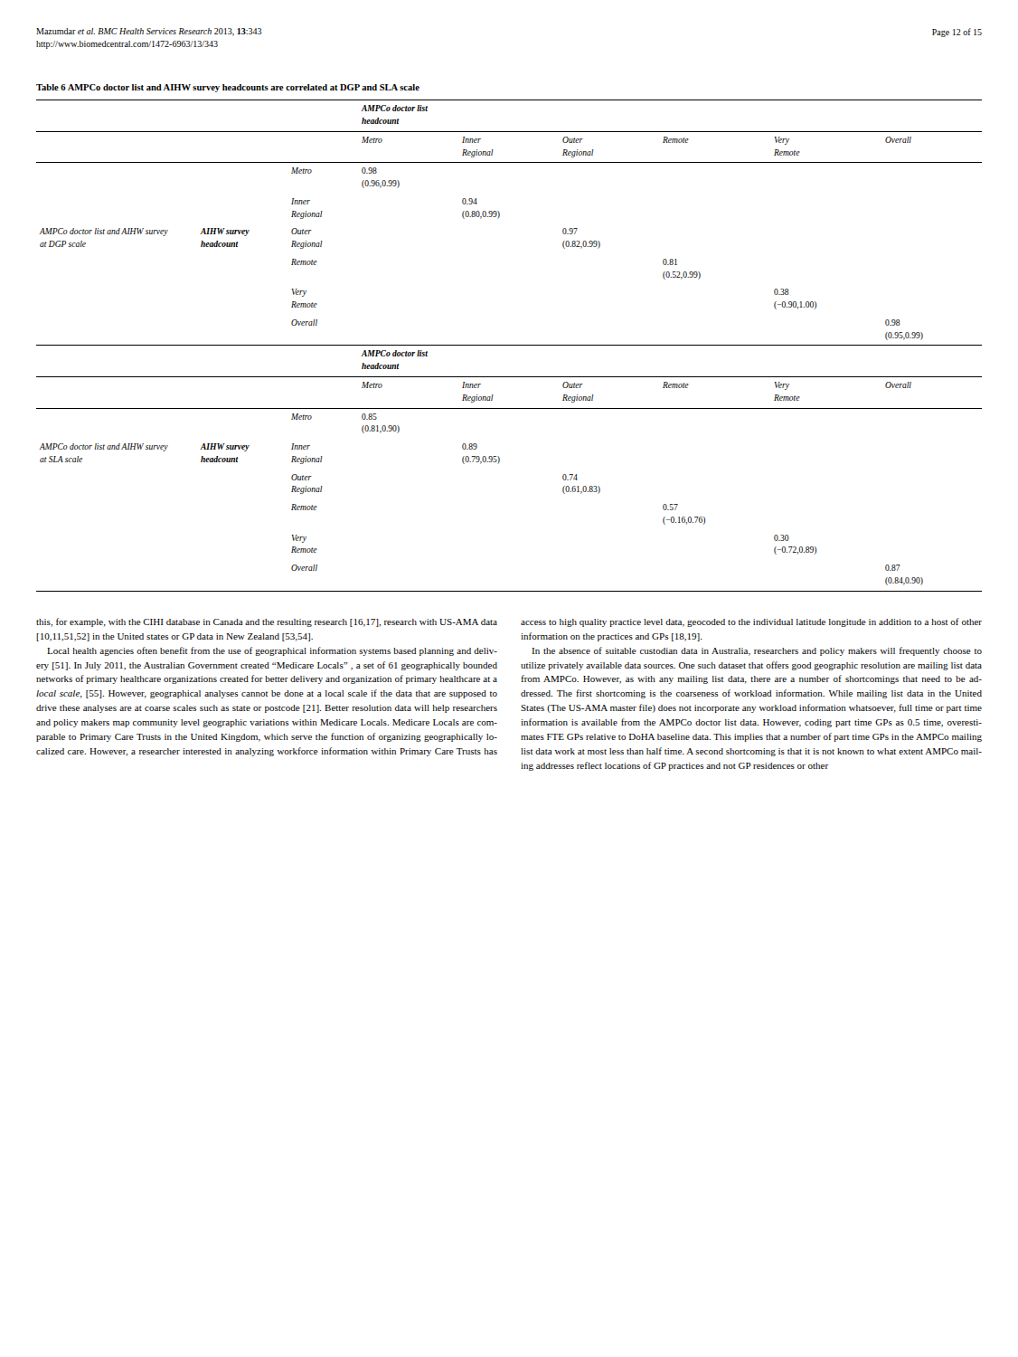Mazumdar et al. BMC Health Services Research 2013, 13:343 http://www.biomedcentral.com/1472-6963/13/343
Page 12 of 15
Table 6 AMPCo doctor list and AIHW survey headcounts are correlated at DGP and SLA scale
| | | | AMPCo doctor list headcount |
| | | | Metro | Inner Regional | Outer Regional | Remote | Very Remote | Overall |
| | | Metro | 0.98 (0.96,0.99) | | | | | |
| | | Inner Regional | | 0.94 (0.80,0.99) | | | | |
| AMPCo doctor list and AIHW survey at DGP scale | AIHW survey headcount | Outer Regional | | | 0.97 (0.82,0.99) | | | |
| | | Remote | | | | 0.81 (0.52,0.99) | | |
| | | Very Remote | | | | | 0.38 (−0.90,1.00) | |
| | | Overall | | | | | | 0.98 (0.95,0.99) |
| | | | AMPCo doctor list headcount |
| | | | Metro | Inner Regional | Outer Regional | Remote | Very Remote | Overall |
| | | Metro | 0.85 (0.81,0.90) | | | | | |
| AMPCo doctor list and AIHW survey at SLA scale | AIHW survey headcount | Inner Regional | | 0.89 (0.79,0.95) | | | | |
| | | Outer Regional | | | 0.74 (0.61,0.83) | | | |
| | | Remote | | | | 0.57 (−0.16,0.76) | | |
| | | Very Remote | | | | | 0.30 (−0.72,0.89) | |
| | | Overall | | | | | | 0.87 (0.84,0.90) |
this, for example, with the CIHI database in Canada and the resulting research [16,17], research with US-AMA data [10,11,51,52] in the United states or GP data in New Zealand [53,54].
Local health agencies often benefit from the use of geographical information systems based planning and delivery [51]. In July 2011, the Australian Government created “Medicare Locals” , a set of 61 geographically bounded networks of primary healthcare organizations created for better delivery and organization of primary healthcare at a local scale, [55]. However, geographical analyses cannot be done at a local scale if the data that are supposed to drive these analyses are at coarse scales such as state or postcode [21]. Better resolution data will help researchers and policy makers map community level geographic variations within Medicare Locals. Medicare Locals are comparable to Primary Care Trusts in the United Kingdom, which serve the function of organizing geographically localized care. However, a researcher interested in analyzing workforce information within Primary Care Trusts has access to high quality practice level data, geocoded to the individual latitude longitude in addition to a host of other information on the practices and GPs [18,19].
In the absence of suitable custodian data in Australia, researchers and policy makers will frequently choose to utilize privately available data sources. One such dataset that offers good geographic resolution are mailing list data from AMPCo. However, as with any mailing list data, there are a number of shortcomings that need to be addressed. The first shortcoming is the coarseness of workload information. While mailing list data in the United States (The US-AMA master file) does not incorporate any workload information whatsoever, full time or part time information is available from the AMPCo doctor list data. However, coding part time GPs as 0.5 time, overestimates FTE GPs relative to DoHA baseline data. This implies that a number of part time GPs in the AMPCo mailing list data work at most less than half time. A second shortcoming is that it is not known to what extent AMPCo mailing addresses reflect locations of GP practices and not GP residences or other